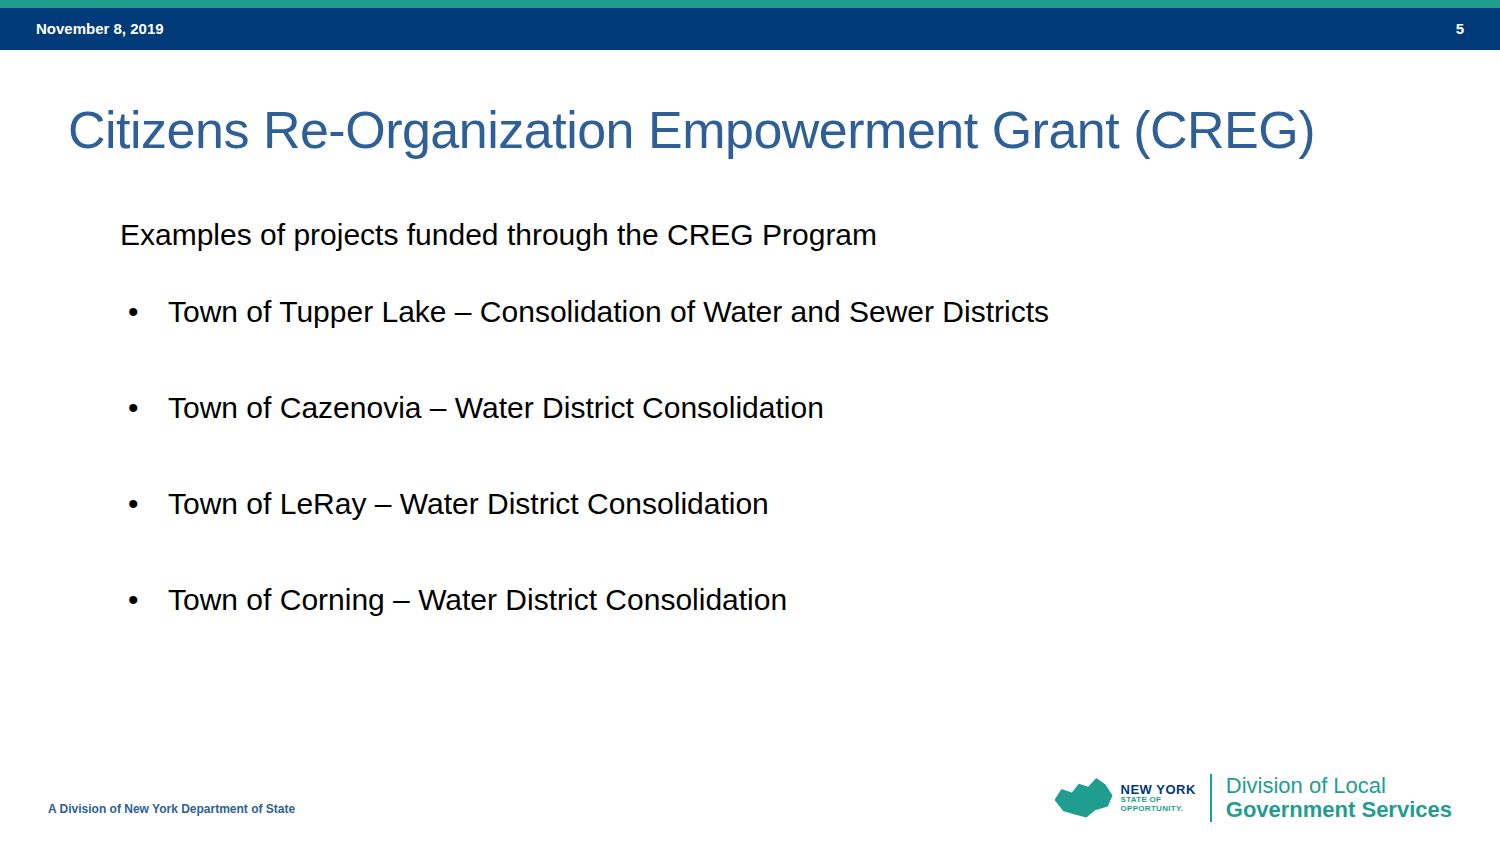November 8, 2019 5
Citizens Re-Organization Empowerment Grant (CREG)
Examples of projects funded through the CREG Program
Town of Tupper Lake – Consolidation of Water and Sewer Districts
Town of Cazenovia – Water District Consolidation
Town of LeRay – Water District Consolidation
Town of Corning – Water District Consolidation
A Division of New York Department of State
NEW YORK
STATE OF
OPPORTUNITY.
Division of Local
Government Services